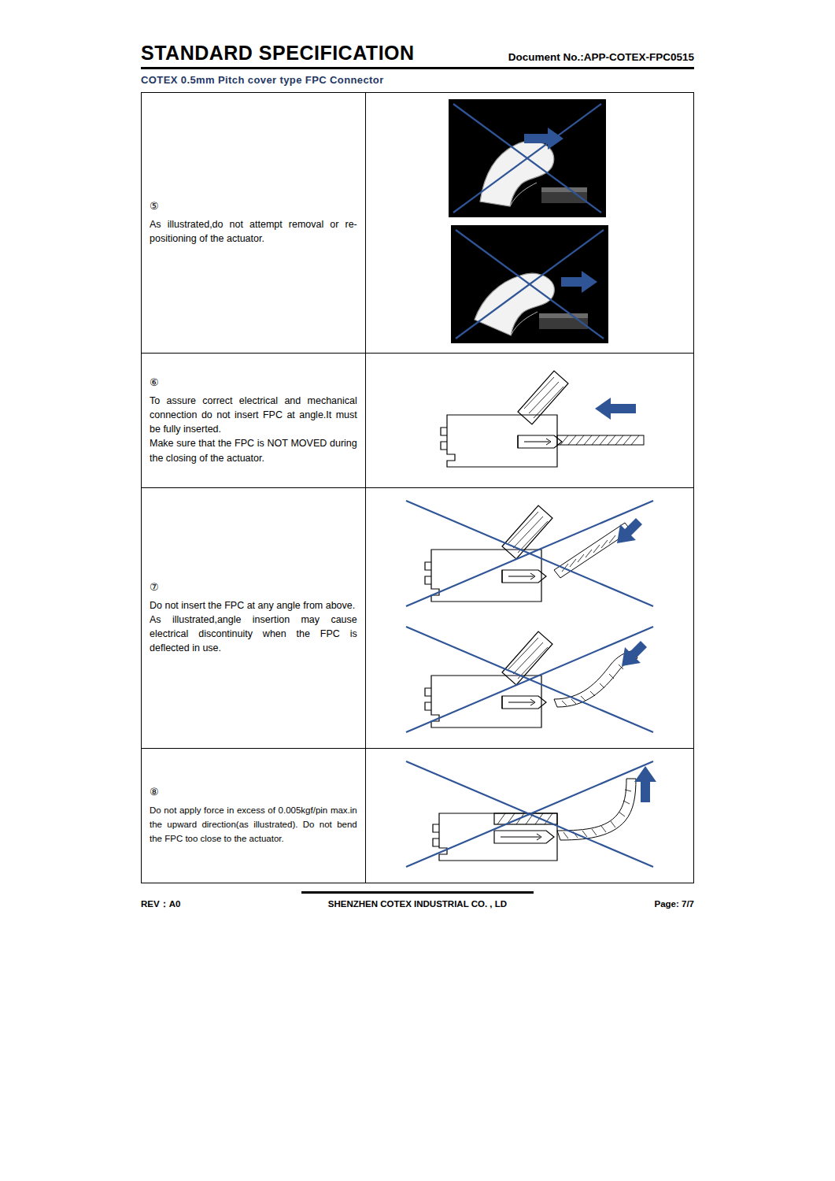STANDARD SPECIFICATION
Document No.:APP-COTEX-FPC0515
COTEX 0.5mm Pitch cover type FPC Connector
| ⑤ As illustrated,do not attempt removal or re-positioning of the actuator. | |
| ⑥ To assure correct electrical and mechanical connection do not insert FPC at angle.It must be fully inserted. Make sure that the FPC is NOT MOVED during the closing of the actuator. | |
| ⑦ Do not insert the FPC at any angle from above. As illustrated,angle insertion may cause electrical discontinuity when the FPC is deflected in use. | |
| ⑧ Do not apply force in excess of 0.005kgf/pin max.in the upward direction(as illustrated). Do not bend the FPC too close to the actuator. | |
REV：A0
SHENZHEN COTEX INDUSTRIAL CO. , LD
Page: 7/7